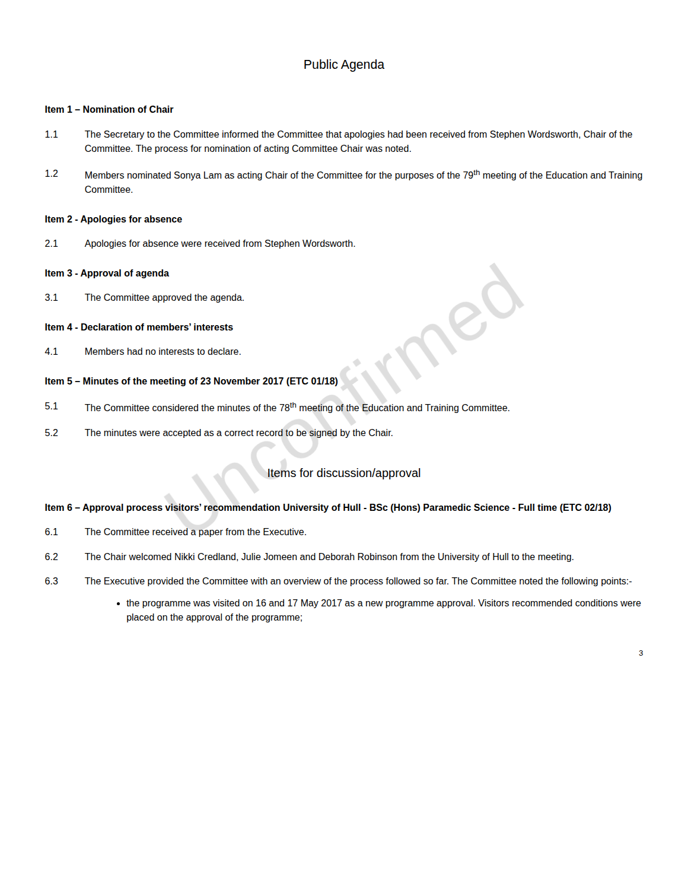Unconfirmed
Public Agenda
Item 1 – Nomination of Chair
1.1
The Secretary to the Committee informed the Committee that apologies had been received from Stephen Wordsworth, Chair of the Committee. The process for nomination of acting Committee Chair was noted.
1.2
Members nominated Sonya Lam as acting Chair of the Committee for the purposes of the 79th meeting of the Education and Training Committee.
Item 2 - Apologies for absence
2.1
Apologies for absence were received from Stephen Wordsworth.
Item 3 - Approval of agenda
3.1
The Committee approved the agenda.
Item 4 - Declaration of members’ interests
4.1
Members had no interests to declare.
Item 5 – Minutes of the meeting of 23 November 2017 (ETC 01/18)
5.1
The Committee considered the minutes of the 78th meeting of the Education and Training Committee.
5.2
The minutes were accepted as a correct record to be signed by the Chair.
Items for discussion/approval
Item 6 – Approval process visitors’ recommendation University of Hull - BSc (Hons) Paramedic Science - Full time (ETC 02/18)
6.1
The Committee received a paper from the Executive.
6.2
The Chair welcomed Nikki Credland, Julie Jomeen and Deborah Robinson from the University of Hull to the meeting.
6.3
The Executive provided the Committee with an overview of the process followed so far. The Committee noted the following points:-
the programme was visited on 16 and 17 May 2017 as a new programme approval. Visitors recommended conditions were placed on the approval of the programme;
3